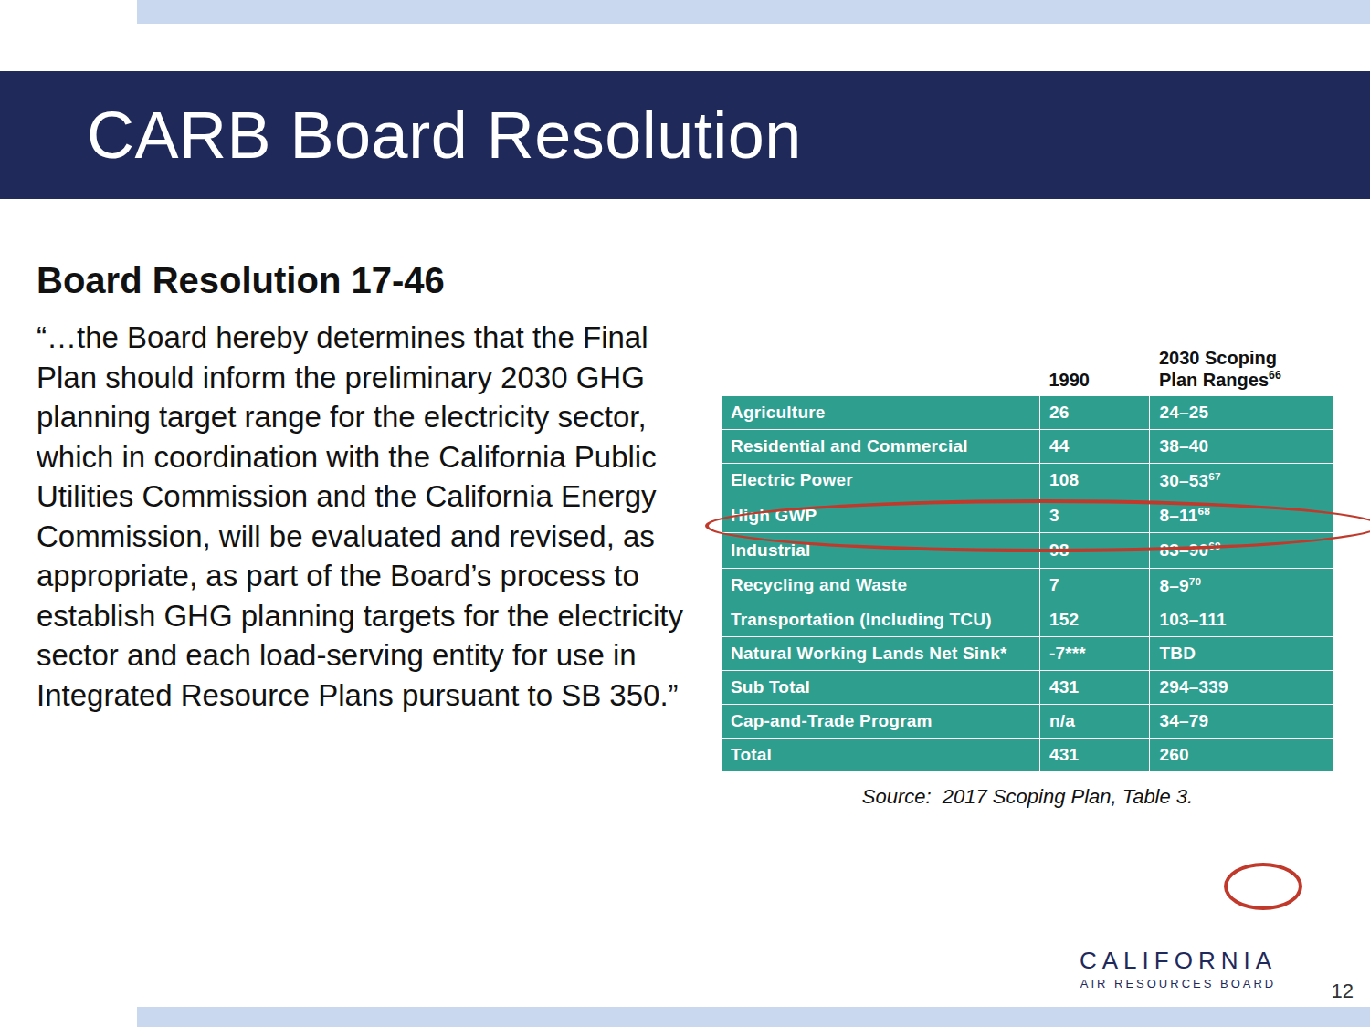CARB Board Resolution
Board Resolution 17-46
“…the Board hereby determines that the Final Plan should inform the preliminary 2030 GHG planning target range for the electricity sector, which in coordination with the California Public Utilities Commission and the California Energy Commission, will be evaluated and revised, as appropriate, as part of the Board’s process to establish GHG planning targets for the electricity sector and each load-serving entity for use in Integrated Resource Plans pursuant to SB 350.”
| | 1990 | 2030 Scoping Plan Ranges 66 |
| --- | --- | --- |
| Agriculture | 26 | 24–25 |
| Residential and Commercial | 44 | 38–40 |
| Electric Power | 108 | 30–53 67 |
| High GWP | 3 | 8–11 68 |
| Industrial | 98 | 83–90 69 |
| Recycling and Waste | 7 | 8–9 70 |
| Transportation (Including TCU) | 152 | 103–111 |
| Natural Working Lands Net Sink* | -7*** | TBD |
| Sub Total | 431 | 294–339 |
| Cap-and-Trade Program | n/a | 34–79 |
| Total | 431 | 260 |
Source: 2017 Scoping Plan, Table 3.
CALIFORNIA
AIR RESOURCES BOARD
12